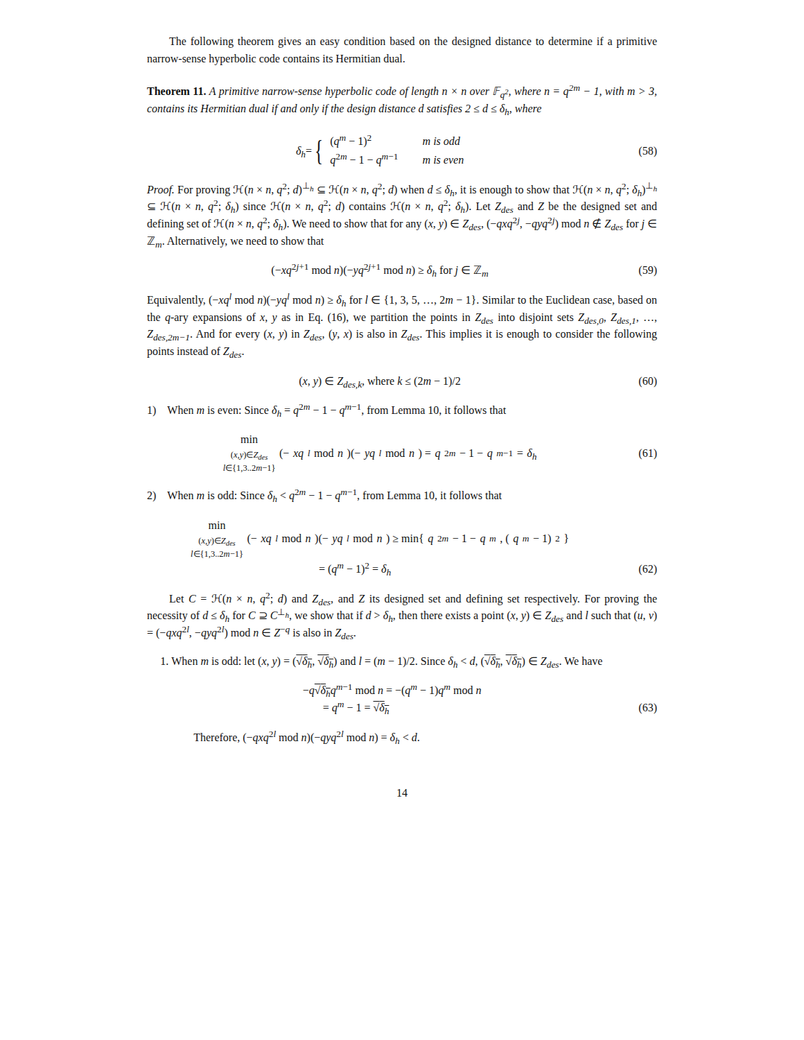The following theorem gives an easy condition based on the designed distance to determine if a primitive narrow-sense hyperbolic code contains its Hermitian dual.
Theorem 11. A primitive narrow-sense hyperbolic code of length n × n over 𝔽q2, where n = q2m − 1, with m > 3, contains its Hermitian dual if and only if the design distance d satisfies 2 ≤ d ≤ δh, where
δh = { (qm − 1)2 m is odd q2m − 1 − qm−1 m is even
(58)
Proof. For proving ℋ(n × n, q2; d)⊥h ⊆ ℋ(n × n, q2; d) when d ≤ δh, it is enough to show that ℋ(n × n, q2; δh)⊥h ⊆ ℋ(n × n, q2; δh) since ℋ(n × n, q2; d) contains ℋ(n × n, q2; δh). Let Zdes and Z be the designed set and defining set of ℋ(n × n, q2; δh). We need to show that for any (x, y) ∈ Zdes, (−qxq2j, −qyq2j) mod n ∉ Zdes for j ∈ ℤm. Alternatively, we need to show that
(−xq2j+1 mod n)(−yq2j+1 mod n) ≥ δh for j ∈ ℤm
(59)
Equivalently, (−xql mod n)(−yql mod n) ≥ δh for l ∈ {1, 3, 5, …, 2m − 1}. Similar to the Euclidean case, based on the q-ary expansions of x, y as in Eq. (16), we partition the points in Zdes into disjoint sets Zdes,0, Zdes,1, …, Zdes,2m−1. And for every (x, y) in Zdes, (y, x) is also in Zdes. This implies it is enough to consider the following points instead of Zdes.
(x, y) ∈ Zdes,k, where k ≤ (2m − 1)/2
(60)
1) When m is even: Since δh = q2m − 1 − qm−1, from Lemma 10, it follows that
min (x,y)∈Zdes l∈{1,3..2m−1} (−xql mod n)(−yql mod n) = q2m − 1 − qm−1 = δh
(61)
2) When m is odd: Since δh < q2m − 1 − qm−1, from Lemma 10, it follows that
min (x,y)∈Zdes l∈{1,3..2m−1} (−xql mod n)(−yql mod n) ≥ min{q2m − 1 − qm, (qm − 1)2}
= (qm − 1)2 = δh
(62)
Let C = ℋ(n × n, q2; d) and Zdes, and Z its designed set and defining set respectively. For proving the necessity of d ≤ δh for C ⊇ C⊥h, we show that if d > δh, then there exists a point (x, y) ∈ Zdes and l such that (u, v) = (−qxq2l, −qyq2l) mod n ∈ Z−q is also in Zdes.
When m is odd: let (x, y) = (√δh, √δh) and l = (m − 1)/2. Since δh < d, (√δh, √δh) ∈ Zdes. We have
−q√δh qm−1 mod n = −(qm − 1)qm mod n
= qm − 1 = √δh
(63)
Therefore, (−qxq2l mod n)(−qyq2l mod n) = δh < d.
14